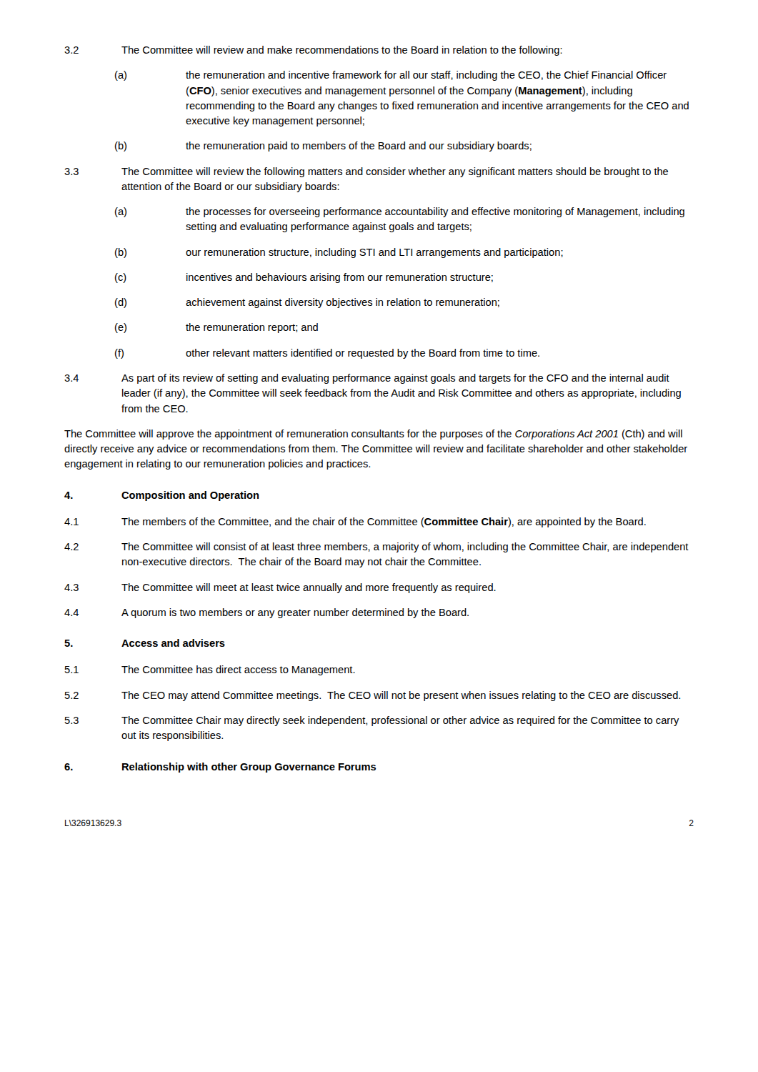3.2
The Committee will review and make recommendations to the Board in relation to the following:
(a)
the remuneration and incentive framework for all our staff, including the CEO, the Chief Financial Officer (CFO), senior executives and management personnel of the Company (Management), including recommending to the Board any changes to fixed remuneration and incentive arrangements for the CEO and executive key management personnel;
(b)
the remuneration paid to members of the Board and our subsidiary boards;
3.3
The Committee will review the following matters and consider whether any significant matters should be brought to the attention of the Board or our subsidiary boards:
(a)
the processes for overseeing performance accountability and effective monitoring of Management, including setting and evaluating performance against goals and targets;
(b)
our remuneration structure, including STI and LTI arrangements and participation;
(c)
incentives and behaviours arising from our remuneration structure;
(d)
achievement against diversity objectives in relation to remuneration;
(e)
the remuneration report; and
(f)
other relevant matters identified or requested by the Board from time to time.
3.4
As part of its review of setting and evaluating performance against goals and targets for the CFO and the internal audit leader (if any), the Committee will seek feedback from the Audit and Risk Committee and others as appropriate, including from the CEO.
The Committee will approve the appointment of remuneration consultants for the purposes of the Corporations Act 2001 (Cth) and will directly receive any advice or recommendations from them. The Committee will review and facilitate shareholder and other stakeholder engagement in relating to our remuneration policies and practices.
4.
Composition and Operation
4.1
The members of the Committee, and the chair of the Committee (Committee Chair), are appointed by the Board.
4.2
The Committee will consist of at least three members, a majority of whom, including the Committee Chair, are independent non-executive directors. The chair of the Board may not chair the Committee.
4.3
The Committee will meet at least twice annually and more frequently as required.
4.4
A quorum is two members or any greater number determined by the Board.
5.
Access and advisers
5.1
The Committee has direct access to Management.
5.2
The CEO may attend Committee meetings. The CEO will not be present when issues relating to the CEO are discussed.
5.3
The Committee Chair may directly seek independent, professional or other advice as required for the Committee to carry out its responsibilities.
6.
Relationship with other Group Governance Forums
L\326913629.3
2